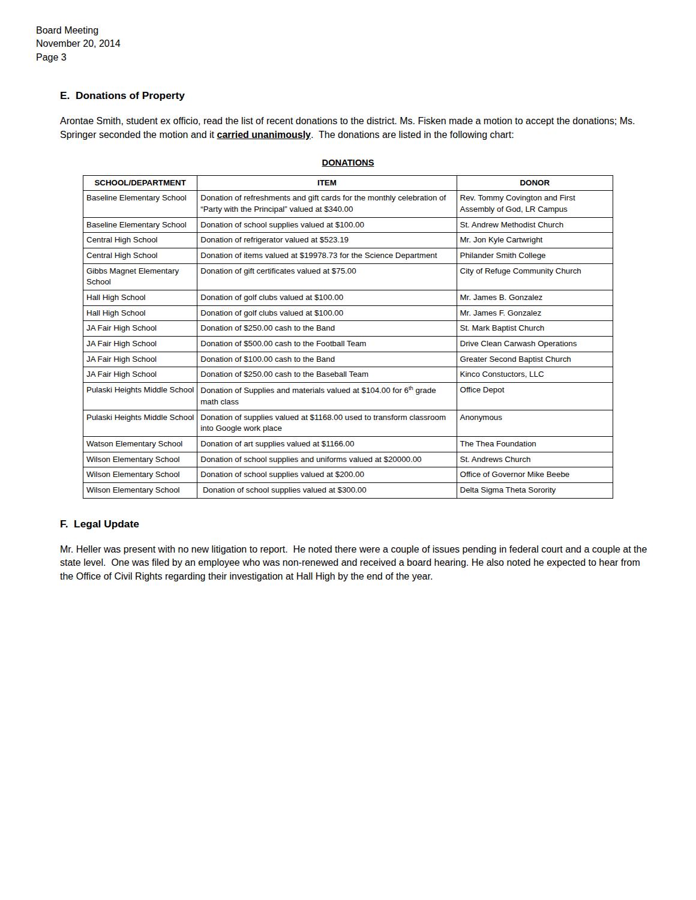Board Meeting
November 20, 2014
Page 3
E. Donations of Property
Arontae Smith, student ex officio, read the list of recent donations to the district. Ms. Fisken made a motion to accept the donations; Ms. Springer seconded the motion and it carried unanimously. The donations are listed in the following chart:
DONATIONS
| SCHOOL/DEPARTMENT | ITEM | DONOR |
| --- | --- | --- |
| Baseline Elementary School | Donation of refreshments and gift cards for the monthly celebration of “Party with the Principal” valued at $340.00 | Rev. Tommy Covington and First Assembly of God, LR Campus |
| Baseline Elementary School | Donation of school supplies valued at $100.00 | St. Andrew Methodist Church |
| Central High School | Donation of refrigerator valued at $523.19 | Mr. Jon Kyle Cartwright |
| Central High School | Donation of items valued at $19978.73 for the Science Department | Philander Smith College |
| Gibbs Magnet Elementary School | Donation of gift certificates valued at $75.00 | City of Refuge Community Church |
| Hall High School | Donation of golf clubs valued at $100.00 | Mr. James B. Gonzalez |
| Hall High School | Donation of golf clubs valued at $100.00 | Mr. James F. Gonzalez |
| JA Fair High School | Donation of $250.00 cash to the Band | St. Mark Baptist Church |
| JA Fair High School | Donation of $500.00 cash to the Football Team | Drive Clean Carwash Operations |
| JA Fair High School | Donation of $100.00 cash to the Band | Greater Second Baptist Church |
| JA Fair High School | Donation of $250.00 cash to the Baseball Team | Kinco Constuctors, LLC |
| Pulaski Heights Middle School | Donation of Supplies and materials valued at $104.00 for 6 th grade math class | Office Depot |
| Pulaski Heights Middle School | Donation of supplies valued at $1168.00 used to transform classroom into Google work place | Anonymous |
| Watson Elementary School | Donation of art supplies valued at $1166.00 | The Thea Foundation |
| Wilson Elementary School | Donation of school supplies and uniforms valued at $20000.00 | St. Andrews Church |
| Wilson Elementary School | Donation of school supplies valued at $200.00 | Office of Governor Mike Beebe |
| Wilson Elementary School | Donation of school supplies valued at $300.00 | Delta Sigma Theta Sorority |
F. Legal Update
Mr. Heller was present with no new litigation to report. He noted there were a couple of issues pending in federal court and a couple at the state level. One was filed by an employee who was non-renewed and received a board hearing. He also noted he expected to hear from the Office of Civil Rights regarding their investigation at Hall High by the end of the year.